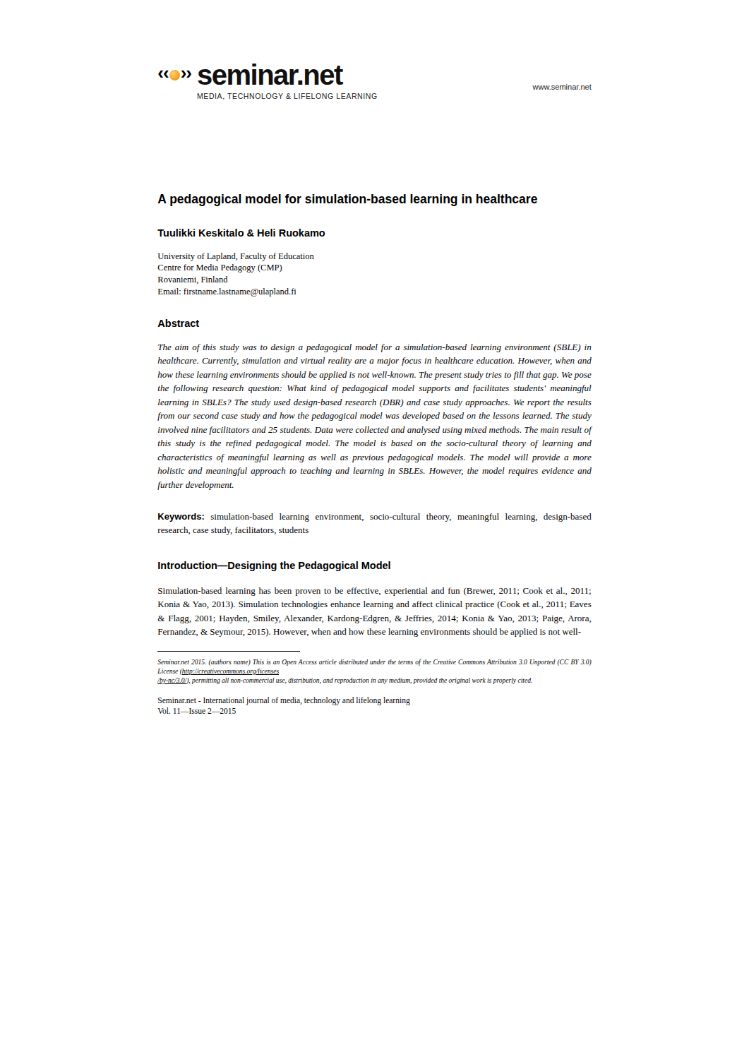‹‹ ››
seminar.net
MEDIA, TECHNOLOGY & LIFELONG LEARNING
www.seminar.net
A pedagogical model for simulation-based learning in healthcare
Tuulikki Keskitalo & Heli Ruokamo
University of Lapland, Faculty of Education
Centre for Media Pedagogy (CMP)
Rovaniemi, Finland
Email: firstname.lastname@ulapland.fi
Abstract
The aim of this study was to design a pedagogical model for a simulation-based learning environment (SBLE) in healthcare. Currently, simulation and virtual reality are a major focus in healthcare education. However, when and how these learning environments should be applied is not well-known. The present study tries to fill that gap. We pose the following research question: What kind of pedagogical model supports and facilitates students' meaningful learning in SBLEs? The study used design-based research (DBR) and case study approaches. We report the results from our second case study and how the pedagogical model was developed based on the lessons learned. The study involved nine facilitators and 25 students. Data were collected and analysed using mixed methods. The main result of this study is the refined pedagogical model. The model is based on the socio-cultural theory of learning and characteristics of meaningful learning as well as previous pedagogical models. The model will provide a more holistic and meaningful approach to teaching and learning in SBLEs. However, the model requires evidence and further development.
Keywords: simulation-based learning environment, socio-cultural theory, meaningful learning, design-based research, case study, facilitators, students
Introduction—Designing the Pedagogical Model
Simulation-based learning has been proven to be effective, experiential and fun (Brewer, 2011; Cook et al., 2011; Konia & Yao, 2013). Simulation technologies enhance learning and affect clinical practice (Cook et al., 2011; Eaves & Flagg, 2001; Hayden, Smiley, Alexander, Kardong-Edgren, & Jeffries, 2014; Konia & Yao, 2013; Paige, Arora, Fernandez, & Seymour, 2015). However, when and how these learning environments should be applied is not well-
Seminar.net 2015. (authors name) This is an Open Access article distributed under the terms of the Creative Commons Attribution 3.0 Unported (CC BY 3.0) License (http://creativecommons.org/licenses
/by-nc/3.0/), permitting all non-commercial use, distribution, and reproduction in any medium, provided the original work is properly cited.
Seminar.net - International journal of media, technology and lifelong learning
Vol. 11—Issue 2—2015